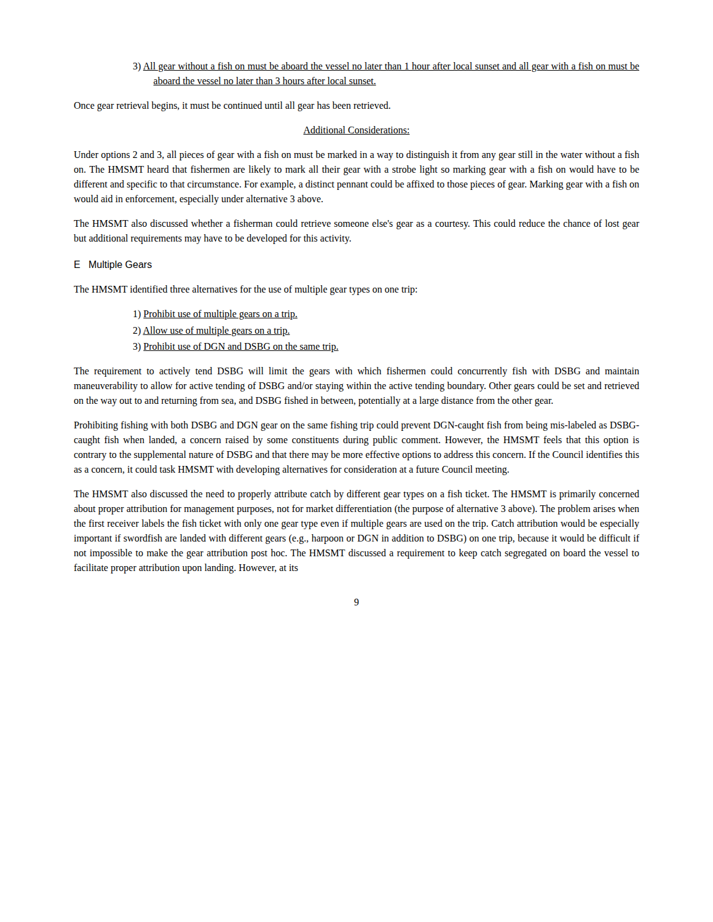3) All gear without a fish on must be aboard the vessel no later than 1 hour after local sunset and all gear with a fish on must be aboard the vessel no later than 3 hours after local sunset.
Once gear retrieval begins, it must be continued until all gear has been retrieved.
Additional Considerations:
Under options 2 and 3, all pieces of gear with a fish on must be marked in a way to distinguish it from any gear still in the water without a fish on. The HMSMT heard that fishermen are likely to mark all their gear with a strobe light so marking gear with a fish on would have to be different and specific to that circumstance. For example, a distinct pennant could be affixed to those pieces of gear. Marking gear with a fish on would aid in enforcement, especially under alternative 3 above.
The HMSMT also discussed whether a fisherman could retrieve someone else's gear as a courtesy. This could reduce the chance of lost gear but additional requirements may have to be developed for this activity.
E Multiple Gears
The HMSMT identified three alternatives for the use of multiple gear types on one trip:
1) Prohibit use of multiple gears on a trip.
2) Allow use of multiple gears on a trip.
3) Prohibit use of DGN and DSBG on the same trip.
The requirement to actively tend DSBG will limit the gears with which fishermen could concurrently fish with DSBG and maintain maneuverability to allow for active tending of DSBG and/or staying within the active tending boundary. Other gears could be set and retrieved on the way out to and returning from sea, and DSBG fished in between, potentially at a large distance from the other gear.
Prohibiting fishing with both DSBG and DGN gear on the same fishing trip could prevent DGN-caught fish from being mis-labeled as DSBG-caught fish when landed, a concern raised by some constituents during public comment. However, the HMSMT feels that this option is contrary to the supplemental nature of DSBG and that there may be more effective options to address this concern. If the Council identifies this as a concern, it could task HMSMT with developing alternatives for consideration at a future Council meeting.
The HMSMT also discussed the need to properly attribute catch by different gear types on a fish ticket. The HMSMT is primarily concerned about proper attribution for management purposes, not for market differentiation (the purpose of alternative 3 above). The problem arises when the first receiver labels the fish ticket with only one gear type even if multiple gears are used on the trip. Catch attribution would be especially important if swordfish are landed with different gears (e.g., harpoon or DGN in addition to DSBG) on one trip, because it would be difficult if not impossible to make the gear attribution post hoc. The HMSMT discussed a requirement to keep catch segregated on board the vessel to facilitate proper attribution upon landing. However, at its
9